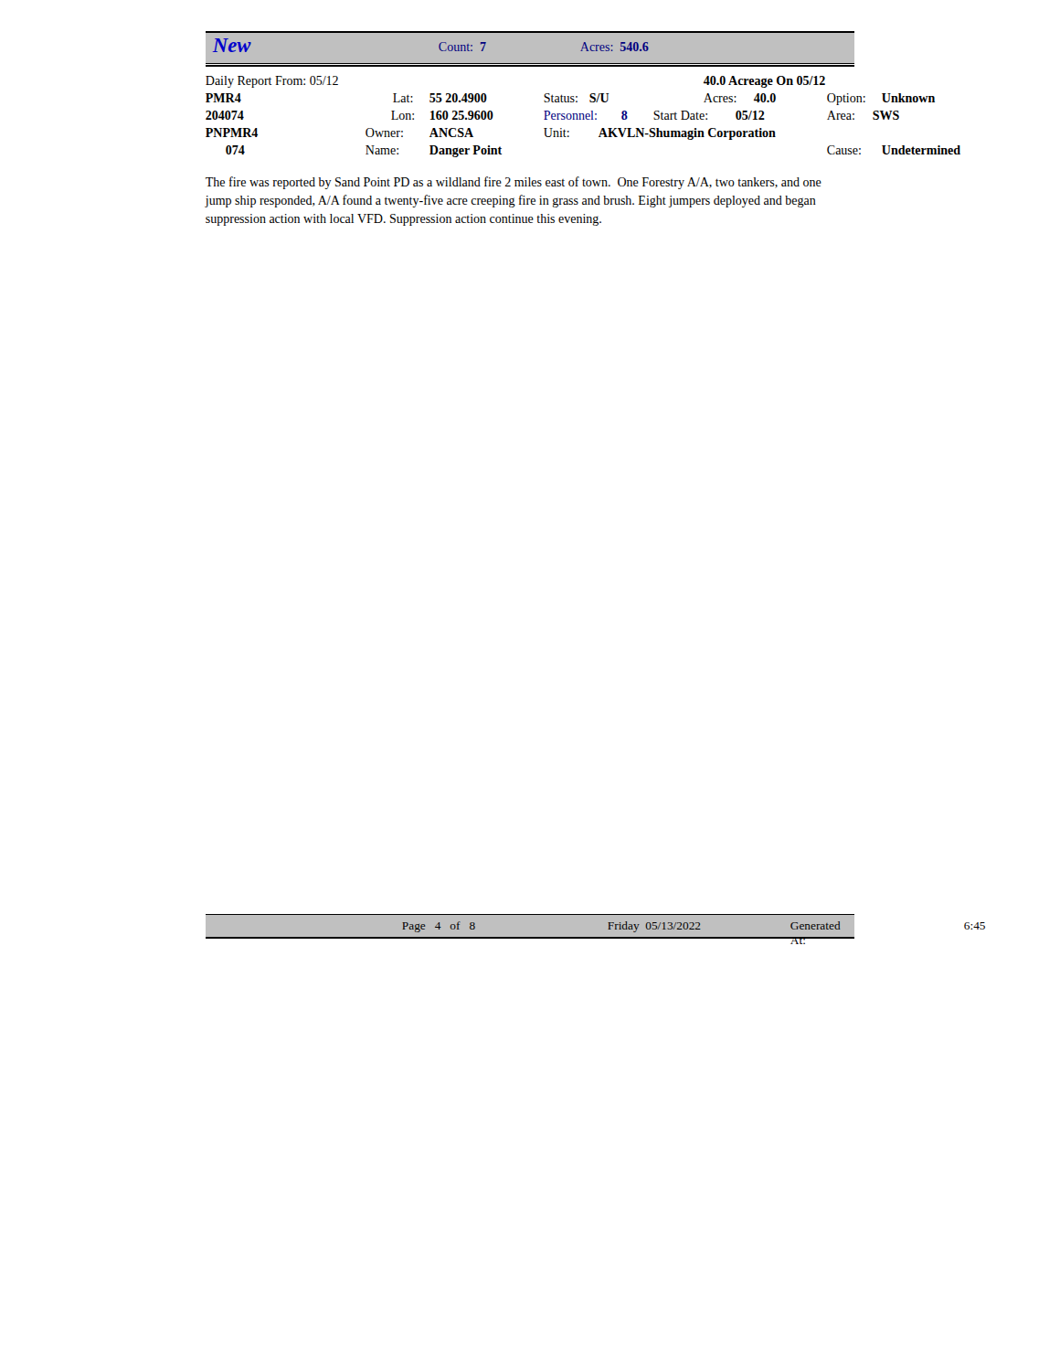New Count: 7 Acres: 540.6
Daily Report From: 05/12 40.0 Acreage On 05/12
PMR4 Lat: 55 20.4900 Status: S/U Acres: 40.0 Option: Unknown
204074 Lon: 160 25.9600 Personnel: 8 Start Date: 05/12 Area: SWS
PNPMR4 Owner: ANCSA Unit: AKVLN-Shumagin Corporation
074 Name: Danger Point Cause: Undetermined
The fire was reported by Sand Point PD as a wildland fire 2 miles east of town. One Forestry A/A, two tankers, and one jump ship responded, A/A found a twenty-five acre creeping fire in grass and brush. Eight jumpers deployed and began suppression action with local VFD. Suppression action continue this evening.
Page 4 of 8 Friday 05/13/2022 Generated At: 6:45